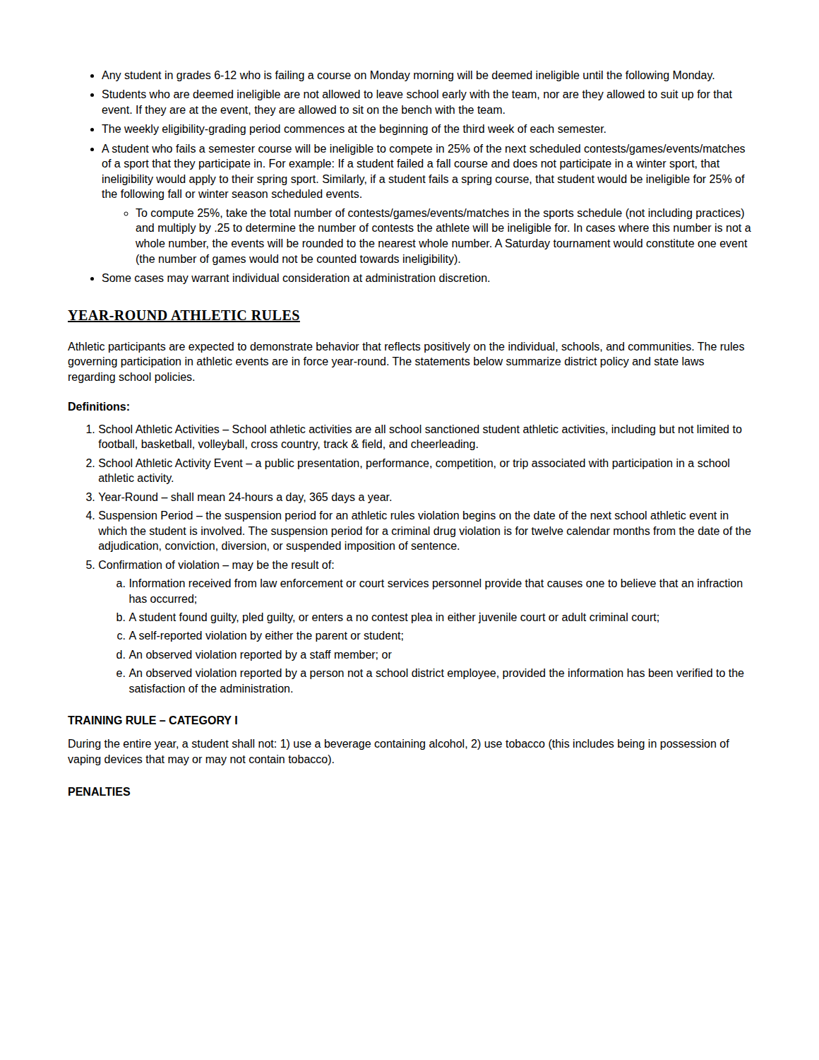Any student in grades 6-12 who is failing a course on Monday morning will be deemed ineligible until the following Monday.
Students who are deemed ineligible are not allowed to leave school early with the team, nor are they allowed to suit up for that event. If they are at the event, they are allowed to sit on the bench with the team.
The weekly eligibility-grading period commences at the beginning of the third week of each semester.
A student who fails a semester course will be ineligible to compete in 25% of the next scheduled contests/games/events/matches of a sport that they participate in. For example: If a student failed a fall course and does not participate in a winter sport, that ineligibility would apply to their spring sport. Similarly, if a student fails a spring course, that student would be ineligible for 25% of the following fall or winter season scheduled events.
To compute 25%, take the total number of contests/games/events/matches in the sports schedule (not including practices) and multiply by .25 to determine the number of contests the athlete will be ineligible for. In cases where this number is not a whole number, the events will be rounded to the nearest whole number. A Saturday tournament would constitute one event (the number of games would not be counted towards ineligibility).
Some cases may warrant individual consideration at administration discretion.
YEAR-ROUND ATHLETIC RULES
Athletic participants are expected to demonstrate behavior that reflects positively on the individual, schools, and communities. The rules governing participation in athletic events are in force year-round. The statements below summarize district policy and state laws regarding school policies.
Definitions:
School Athletic Activities – School athletic activities are all school sanctioned student athletic activities, including but not limited to football, basketball, volleyball, cross country, track & field, and cheerleading.
School Athletic Activity Event – a public presentation, performance, competition, or trip associated with participation in a school athletic activity.
Year-Round – shall mean 24-hours a day, 365 days a year.
Suspension Period – the suspension period for an athletic rules violation begins on the date of the next school athletic event in which the student is involved. The suspension period for a criminal drug violation is for twelve calendar months from the date of the adjudication, conviction, diversion, or suspended imposition of sentence.
Confirmation of violation – may be the result of:
Information received from law enforcement or court services personnel provide that causes one to believe that an infraction has occurred;
A student found guilty, pled guilty, or enters a no contest plea in either juvenile court or adult criminal court;
A self-reported violation by either the parent or student;
An observed violation reported by a staff member; or
An observed violation reported by a person not a school district employee, provided the information has been verified to the satisfaction of the administration.
TRAINING RULE – CATEGORY I
During the entire year, a student shall not: 1) use a beverage containing alcohol, 2) use tobacco (this includes being in possession of vaping devices that may or may not contain tobacco).
PENALTIES